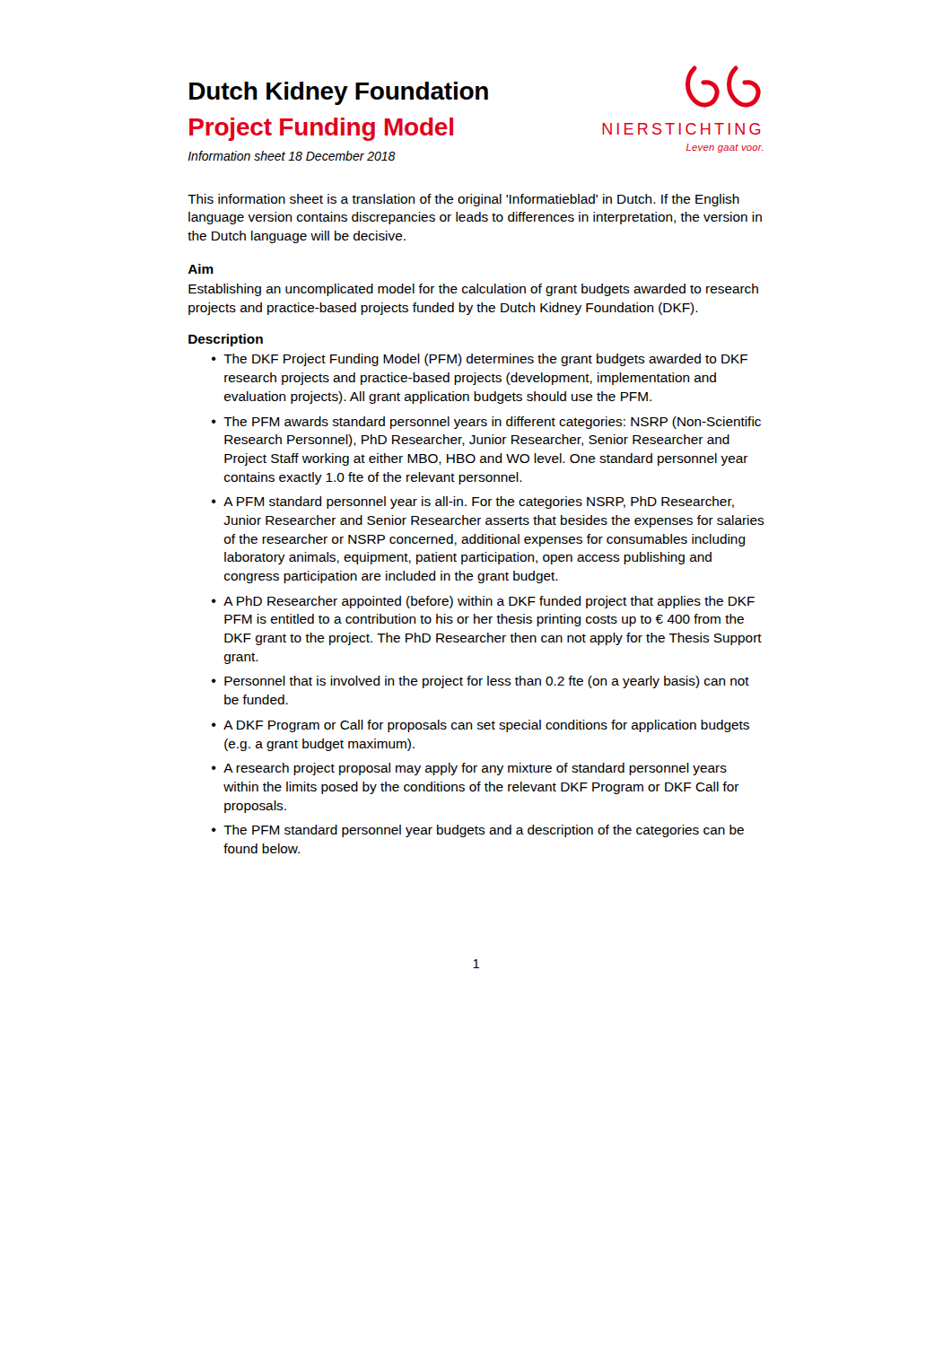Dutch Kidney Foundation
Project Funding Model
Information sheet 18 December 2018
NIERSTICHTING
Leven gaat voor.
This information sheet is a translation of the original 'Informatieblad' in Dutch. If the English language version contains discrepancies or leads to differences in interpretation, the version in the Dutch language will be decisive.
Aim
Establishing an uncomplicated model for the calculation of grant budgets awarded to research projects and practice-based projects funded by the Dutch Kidney Foundation (DKF).
Description
The DKF Project Funding Model (PFM) determines the grant budgets awarded to DKF research projects and practice-based projects (development, implementation and evaluation projects). All grant application budgets should use the PFM.
The PFM awards standard personnel years in different categories: NSRP (Non-Scientific Research Personnel), PhD Researcher, Junior Researcher, Senior Researcher and Project Staff working at either MBO, HBO and WO level. One standard personnel year contains exactly 1.0 fte of the relevant personnel.
A PFM standard personnel year is all-in. For the categories NSRP, PhD Researcher, Junior Researcher and Senior Researcher asserts that besides the expenses for salaries of the researcher or NSRP concerned, additional expenses for consumables including laboratory animals, equipment, patient participation, open access publishing and congress participation are included in the grant budget.
A PhD Researcher appointed (before) within a DKF funded project that applies the DKF PFM is entitled to a contribution to his or her thesis printing costs up to € 400 from the DKF grant to the project. The PhD Researcher then can not apply for the Thesis Support grant.
Personnel that is involved in the project for less than 0.2 fte (on a yearly basis) can not be funded.
A DKF Program or Call for proposals can set special conditions for application budgets (e.g. a grant budget maximum).
A research project proposal may apply for any mixture of standard personnel years within the limits posed by the conditions of the relevant DKF Program or DKF Call for proposals.
The PFM standard personnel year budgets and a description of the categories can be found below.
1